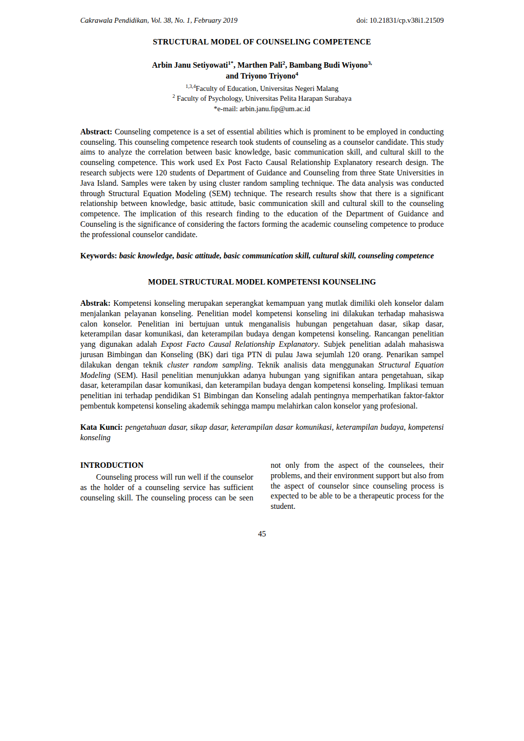Cakrawala Pendidikan, Vol. 38, No. 1, February 2019 doi: 10.21831/cp.v38i1.21509
Structural Model of Counseling Competence
Arbin Janu Setiyowati1*, Marthen Pali2, Bambang Budi Wiyono3,
and Triyono Triyono4
1,3,4Faculty of Education, Universitas Negeri Malang
2 Faculty of Psychology, Universitas Pelita Harapan Surabaya
*e-mail: arbin.janu.fip@um.ac.id
Abstract: Counseling competence is a set of essential abilities which is prominent to be employed in conducting counseling. This counseling competence research took students of counseling as a counselor candidate. This study aims to analyze the correlation between basic knowledge, basic communication skill, and cultural skill to the counseling competence. This work used Ex Post Facto Causal Relationship Explanatory research design. The research subjects were 120 students of Department of Guidance and Counseling from three State Universities in Java Island. Samples were taken by using cluster random sampling technique. The data analysis was conducted through Structural Equation Modeling (SEM) technique. The research results show that there is a significant relationship between knowledge, basic attitude, basic communication skill and cultural skill to the counseling competence. The implication of this research finding to the education of the Department of Guidance and Counseling is the significance of considering the factors forming the academic counseling competence to produce the professional counselor candidate.
Keywords: basic knowledge, basic attitude, basic communication skill, cultural skill, counseling competence
Model Structural Model Kompetensi Kounseling
Abstrak: Kompetensi konseling merupakan seperangkat kemampuan yang mutlak dimiliki oleh konselor dalam menjalankan pelayanan konseling. Penelitian model kompetensi konseling ini dilakukan terhadap mahasiswa calon konselor. Penelitian ini bertujuan untuk menganalisis hubungan pengetahuan dasar, sikap dasar, keterampilan dasar komunikasi, dan keterampilan budaya dengan kompetensi konseling. Rancangan penelitian yang digunakan adalah Expost Facto Causal Relationship Explanatory. Subjek penelitian adalah mahasiswa jurusan Bimbingan dan Konseling (BK) dari tiga PTN di pulau Jawa sejumlah 120 orang. Penarikan sampel dilakukan dengan teknik cluster random sampling. Teknik analisis data menggunakan Structural Equation Modeling (SEM). Hasil penelitian menunjukkan adanya hubungan yang signifikan antara pengetahuan, sikap dasar, keterampilan dasar komunikasi, dan keterampilan budaya dengan kompetensi konseling. Implikasi temuan penelitian ini terhadap pendidikan S1 Bimbingan dan Konseling adalah pentingnya memperhatikan faktor-faktor pembentuk kompetensi konseling akademik sehingga mampu melahirkan calon konselor yang profesional.
Kata Kunci: pengetahuan dasar, sikap dasar, keterampilan dasar komunikasi, keterampilan budaya, kompetensi konseling
Introduction
Counseling process will run well if the counselor as the holder of a counseling service has sufficient counseling skill. The counseling process can be seen not only from the aspect of the counselees, their problems, and their environment support but also from the aspect of counselor since counseling process is expected to be able to be a therapeutic process for the student.
45